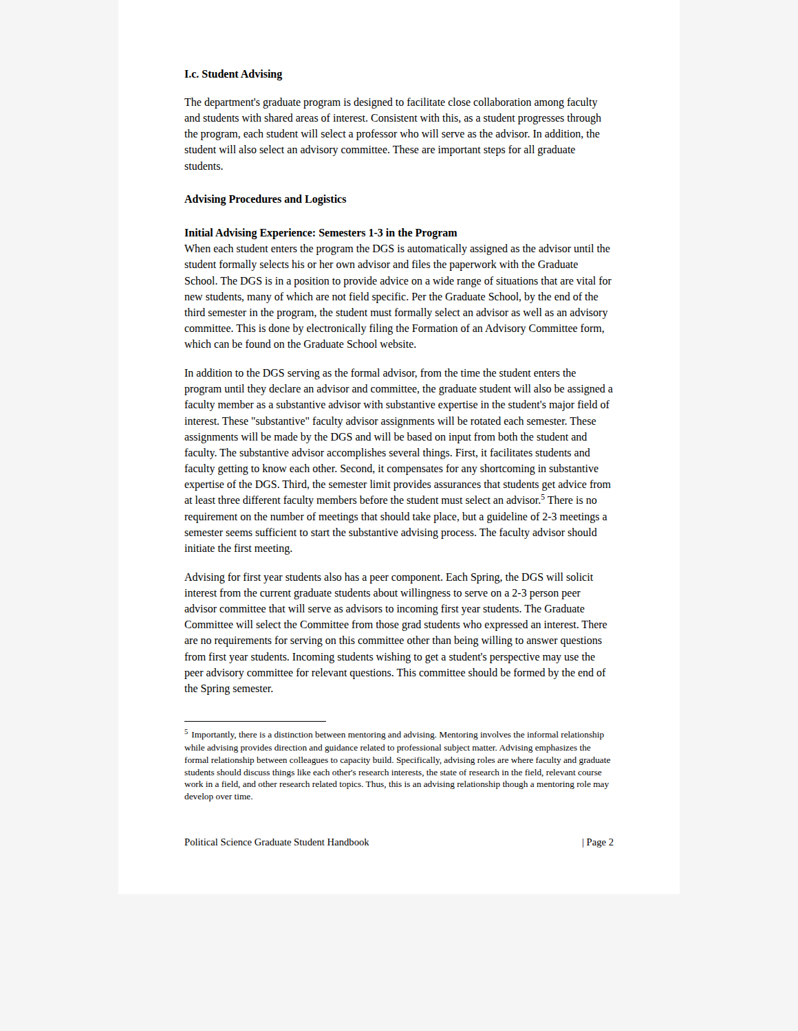I.c. Student Advising
The department's graduate program is designed to facilitate close collaboration among faculty and students with shared areas of interest. Consistent with this, as a student progresses through the program, each student will select a professor who will serve as the advisor. In addition, the student will also select an advisory committee. These are important steps for all graduate students.
Advising Procedures and Logistics
Initial Advising Experience: Semesters 1-3 in the Program
When each student enters the program the DGS is automatically assigned as the advisor until the student formally selects his or her own advisor and files the paperwork with the Graduate School. The DGS is in a position to provide advice on a wide range of situations that are vital for new students, many of which are not field specific. Per the Graduate School, by the end of the third semester in the program, the student must formally select an advisor as well as an advisory committee. This is done by electronically filing the Formation of an Advisory Committee form, which can be found on the Graduate School website.
In addition to the DGS serving as the formal advisor, from the time the student enters the program until they declare an advisor and committee, the graduate student will also be assigned a faculty member as a substantive advisor with substantive expertise in the student's major field of interest. These "substantive" faculty advisor assignments will be rotated each semester. These assignments will be made by the DGS and will be based on input from both the student and faculty. The substantive advisor accomplishes several things. First, it facilitates students and faculty getting to know each other. Second, it compensates for any shortcoming in substantive expertise of the DGS. Third, the semester limit provides assurances that students get advice from at least three different faculty members before the student must select an advisor.5 There is no requirement on the number of meetings that should take place, but a guideline of 2-3 meetings a semester seems sufficient to start the substantive advising process. The faculty advisor should initiate the first meeting.
Advising for first year students also has a peer component. Each Spring, the DGS will solicit interest from the current graduate students about willingness to serve on a 2-3 person peer advisor committee that will serve as advisors to incoming first year students. The Graduate Committee will select the Committee from those grad students who expressed an interest. There are no requirements for serving on this committee other than being willing to answer questions from first year students. Incoming students wishing to get a student's perspective may use the peer advisory committee for relevant questions. This committee should be formed by the end of the Spring semester.
5 Importantly, there is a distinction between mentoring and advising. Mentoring involves the informal relationship while advising provides direction and guidance related to professional subject matter. Advising emphasizes the formal relationship between colleagues to capacity build. Specifically, advising roles are where faculty and graduate students should discuss things like each other's research interests, the state of research in the field, relevant course work in a field, and other research related topics. Thus, this is an advising relationship though a mentoring role may develop over time.
Political Science Graduate Student Handbook | Page 2